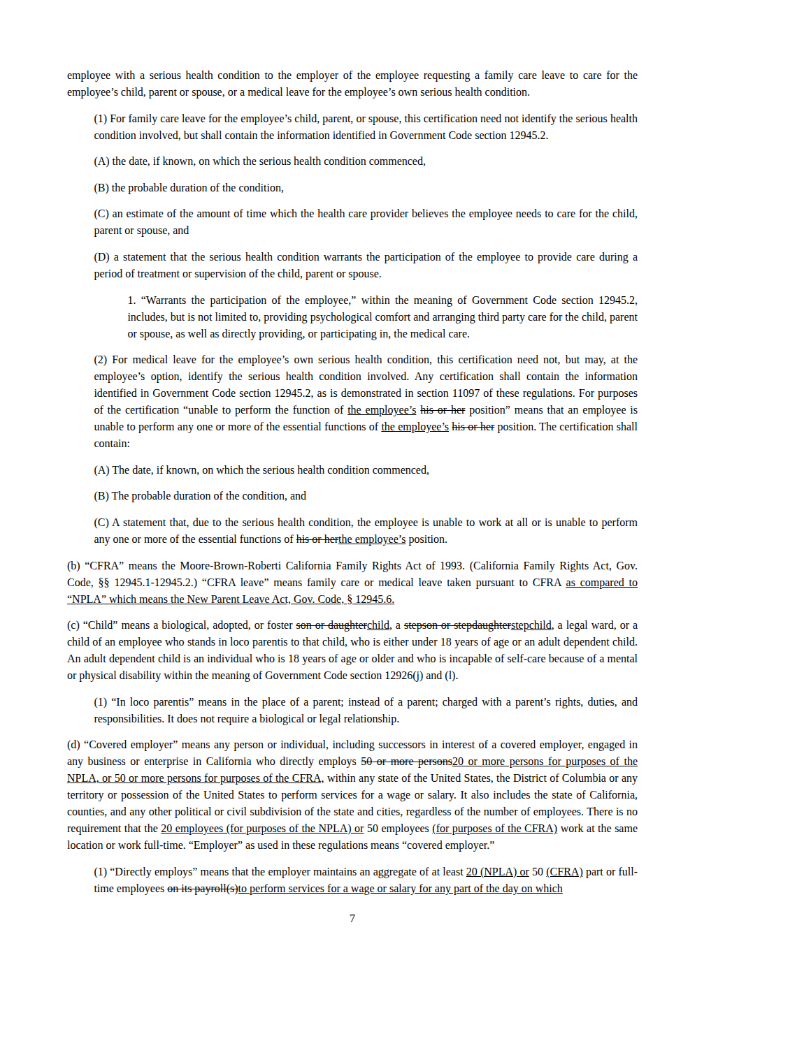employee with a serious health condition to the employer of the employee requesting a family care leave to care for the employee’s child, parent or spouse, or a medical leave for the employee’s own serious health condition.
(1) For family care leave for the employee’s child, parent, or spouse, this certification need not identify the serious health condition involved, but shall contain the information identified in Government Code section 12945.2.
(A) the date, if known, on which the serious health condition commenced,
(B) the probable duration of the condition,
(C) an estimate of the amount of time which the health care provider believes the employee needs to care for the child, parent or spouse, and
(D) a statement that the serious health condition warrants the participation of the employee to provide care during a period of treatment or supervision of the child, parent or spouse.
1. “Warrants the participation of the employee,” within the meaning of Government Code section 12945.2, includes, but is not limited to, providing psychological comfort and arranging third party care for the child, parent or spouse, as well as directly providing, or participating in, the medical care.
(2) For medical leave for the employee’s own serious health condition, this certification need not, but may, at the employee’s option, identify the serious health condition involved. Any certification shall contain the information identified in Government Code section 12945.2, as is demonstrated in section 11097 of these regulations. For purposes of the certification “unable to perform the function of the employee’s his or her position” means that an employee is unable to perform any one or more of the essential functions of the employee’s his or her position. The certification shall contain:
(A) The date, if known, on which the serious health condition commenced,
(B) The probable duration of the condition, and
(C) A statement that, due to the serious health condition, the employee is unable to work at all or is unable to perform any one or more of the essential functions of his or her the employee’s position.
(b) “CFRA” means the Moore-Brown-Roberti California Family Rights Act of 1993. (California Family Rights Act, Gov. Code, §§ 12945.1-12945.2.) “CFRA leave” means family care or medical leave taken pursuant to CFRA as compared to “NPLA” which means the New Parent Leave Act, Gov. Code, § 12945.6.
(c) “Child” means a biological, adopted, or foster son or daughter child, a stepson or stepdaughter stepchild, a legal ward, or a child of an employee who stands in loco parentis to that child, who is either under 18 years of age or an adult dependent child. An adult dependent child is an individual who is 18 years of age or older and who is incapable of self-care because of a mental or physical disability within the meaning of Government Code section 12926(j) and (l).
(1) “In loco parentis” means in the place of a parent; instead of a parent; charged with a parent’s rights, duties, and responsibilities. It does not require a biological or legal relationship.
(d) “Covered employer” means any person or individual, including successors in interest of a covered employer, engaged in any business or enterprise in California who directly employs 50 or more persons 20 or more persons for purposes of the NPLA, or 50 or more persons for purposes of the CFRA, within any state of the United States, the District of Columbia or any territory or possession of the United States to perform services for a wage or salary. It also includes the state of California, counties, and any other political or civil subdivision of the state and cities, regardless of the number of employees. There is no requirement that the 20 employees (for purposes of the NPLA) or 50 employees (for purposes of the CFRA) work at the same location or work full-time. “Employer” as used in these regulations means “covered employer.”
(1) “Directly employs” means that the employer maintains an aggregate of at least 20 (NPLA) or 50 (CFRA) part or full-time employees on its payroll(s) to perform services for a wage or salary for any part of the day on which
7